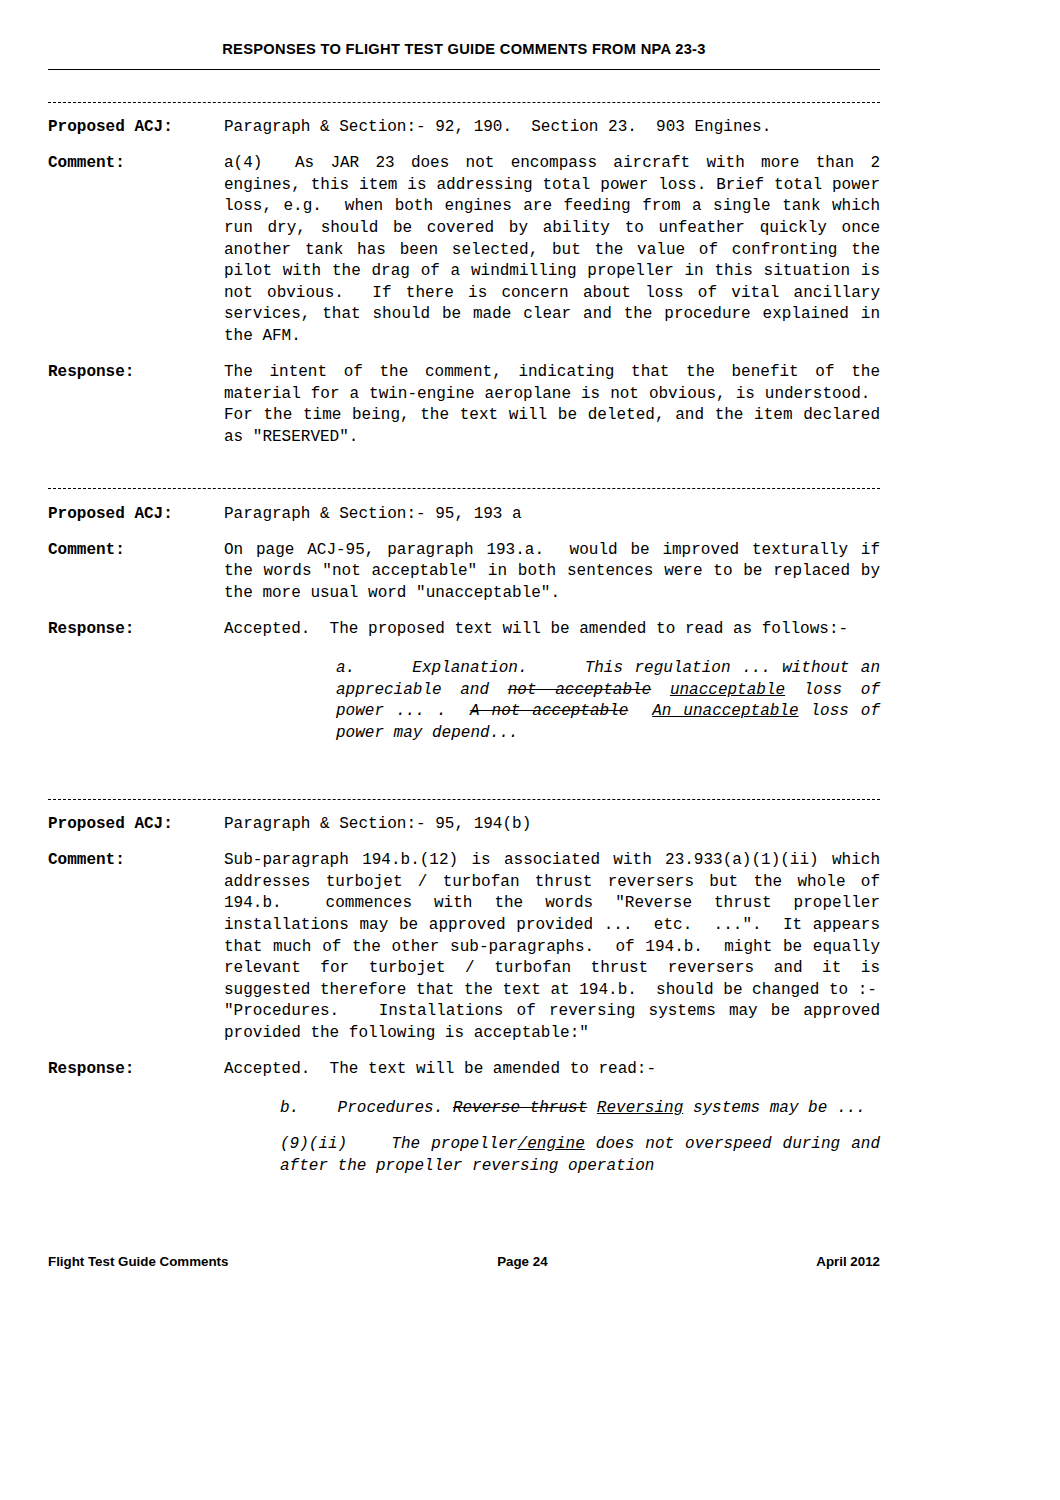RESPONSES TO FLIGHT TEST GUIDE COMMENTS FROM NPA 23-3
| Proposed ACJ: | Paragraph & Section:- 92, 190. Section 23. 903 Engines. |
| Comment: | a(4) As JAR 23 does not encompass aircraft with more than 2 engines, this item is addressing total power loss. Brief total power loss, e.g. when both engines are feeding from a single tank which run dry, should be covered by ability to unfeather quickly once another tank has been selected, but the value of confronting the pilot with the drag of a windmilling propeller in this situation is not obvious. If there is concern about loss of vital ancillary services, that should be made clear and the procedure explained in the AFM. |
| Response: | The intent of the comment, indicating that the benefit of the material for a twin-engine aeroplane is not obvious, is understood. For the time being, the text will be deleted, and the item declared as "RESERVED". |
| Proposed ACJ: | Paragraph & Section:- 95, 193 a |
| Comment: | On page ACJ-95, paragraph 193.a. would be improved texturally if the words "not acceptable" in both sentences were to be replaced by the more usual word "unacceptable". |
| Response: | Accepted. The proposed text will be amended to read as follows:- a. Explanation. This regulation ... without an appreciable and not acceptable unacceptable loss of power ... . A not acceptable An unacceptable loss of power may depend... |
| Proposed ACJ: | Paragraph & Section:- 95, 194(b) |
| Comment: | Sub-paragraph 194.b.(12) is associated with 23.933(a)(1)(ii) which addresses turbojet / turbofan thrust reversers but the whole of 194.b. commences with the words "Reverse thrust propeller installations may be approved provided ... etc. ...". It appears that much of the other sub-paragraphs. of 194.b. might be equally relevant for turbojet / turbofan thrust reversers and it is suggested therefore that the text at 194.b. should be changed to :- "Procedures. Installations of reversing systems may be approved provided the following is acceptable:" |
| Response: | Accepted. The text will be amended to read:- b. Procedures. Reverse thrust Reversing systems may be ... (9)(ii) The propeller /engine does not overspeed during and after the propeller reversing operation |
Flight Test Guide Comments Page 24 April 2012